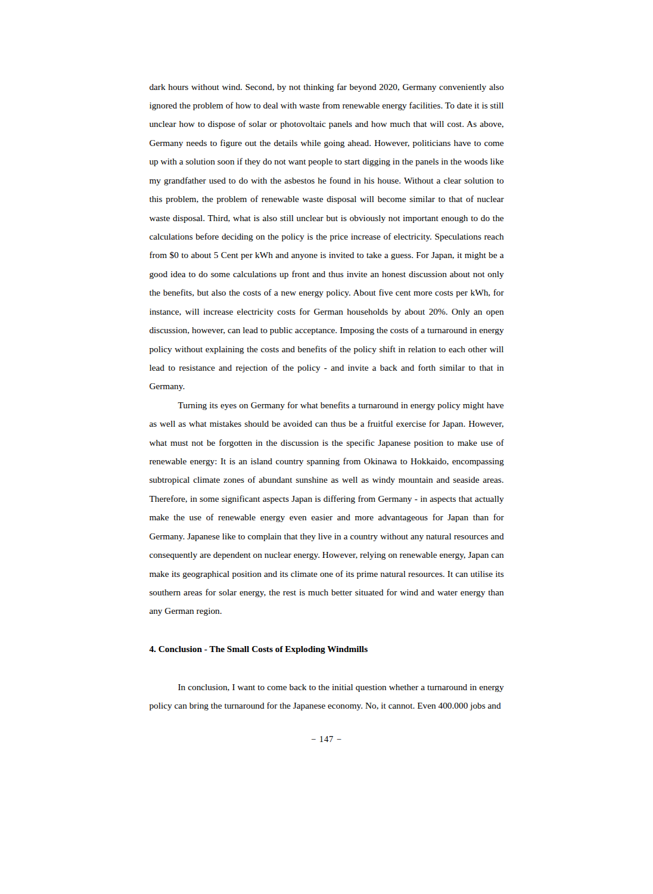dark hours without wind. Second, by not thinking far beyond 2020, Germany conveniently also ignored the problem of how to deal with waste from renewable energy facilities. To date it is still unclear how to dispose of solar or photovoltaic panels and how much that will cost. As above, Germany needs to figure out the details while going ahead. However, politicians have to come up with a solution soon if they do not want people to start digging in the panels in the woods like my grandfather used to do with the asbestos he found in his house. Without a clear solution to this problem, the problem of renewable waste disposal will become similar to that of nuclear waste disposal. Third, what is also still unclear but is obviously not important enough to do the calculations before deciding on the policy is the price increase of electricity. Speculations reach from $0 to about 5 Cent per kWh and anyone is invited to take a guess. For Japan, it might be a good idea to do some calculations up front and thus invite an honest discussion about not only the benefits, but also the costs of a new energy policy. About five cent more costs per kWh, for instance, will increase electricity costs for German households by about 20%. Only an open discussion, however, can lead to public acceptance. Imposing the costs of a turnaround in energy policy without explaining the costs and benefits of the policy shift in relation to each other will lead to resistance and rejection of the policy - and invite a back and forth similar to that in Germany.
Turning its eyes on Germany for what benefits a turnaround in energy policy might have as well as what mistakes should be avoided can thus be a fruitful exercise for Japan. However, what must not be forgotten in the discussion is the specific Japanese position to make use of renewable energy: It is an island country spanning from Okinawa to Hokkaido, encompassing subtropical climate zones of abundant sunshine as well as windy mountain and seaside areas. Therefore, in some significant aspects Japan is differing from Germany - in aspects that actually make the use of renewable energy even easier and more advantageous for Japan than for Germany. Japanese like to complain that they live in a country without any natural resources and consequently are dependent on nuclear energy. However, relying on renewable energy, Japan can make its geographical position and its climate one of its prime natural resources. It can utilise its southern areas for solar energy, the rest is much better situated for wind and water energy than any German region.
4. Conclusion - The Small Costs of Exploding Windmills
In conclusion, I want to come back to the initial question whether a turnaround in energy policy can bring the turnaround for the Japanese economy. No, it cannot. Even 400.000 jobs and
− 147 −